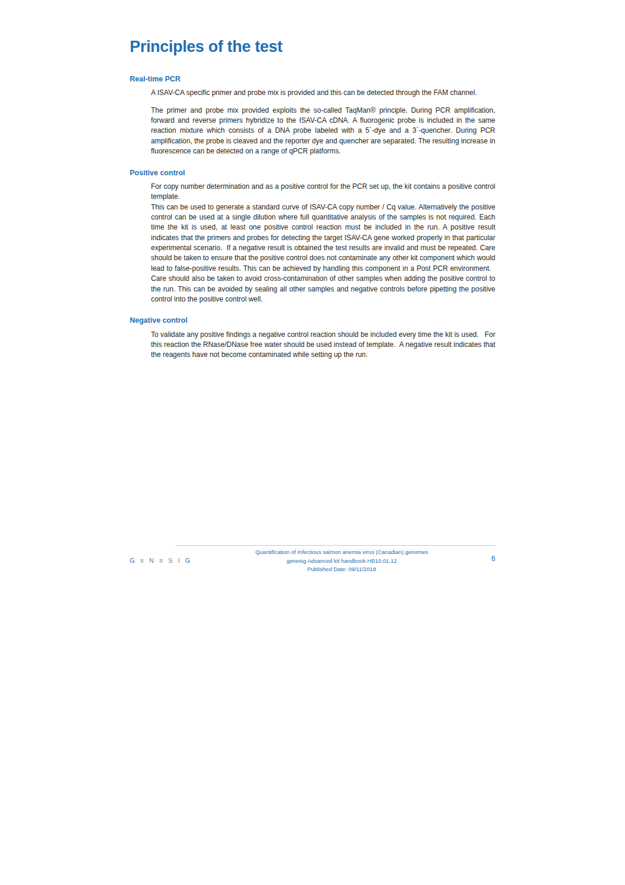Principles of the test
Real-time PCR
A ISAV-CA specific primer and probe mix is provided and this can be detected through the FAM channel.
The primer and probe mix provided exploits the so-called TaqMan® principle. During PCR amplification, forward and reverse primers hybridize to the ISAV-CA cDNA. A fluorogenic probe is included in the same reaction mixture which consists of a DNA probe labeled with a 5`-dye and a 3`-quencher. During PCR amplification, the probe is cleaved and the reporter dye and quencher are separated. The resulting increase in fluorescence can be detected on a range of qPCR platforms.
Positive control
For copy number determination and as a positive control for the PCR set up, the kit contains a positive control template.
This can be used to generate a standard curve of ISAV-CA copy number / Cq value. Alternatively the positive control can be used at a single dilution where full quantitative analysis of the samples is not required. Each time the kit is used, at least one positive control reaction must be included in the run. A positive result indicates that the primers and probes for detecting the target ISAV-CA gene worked properly in that particular experimental scenario. If a negative result is obtained the test results are invalid and must be repeated. Care should be taken to ensure that the positive control does not contaminate any other kit component which would lead to false-positive results. This can be achieved by handling this component in a Post PCR environment. Care should also be taken to avoid cross-contamination of other samples when adding the positive control to the run. This can be avoided by sealing all other samples and negative controls before pipetting the positive control into the positive control well.
Negative control
To validate any positive findings a negative control reaction should be included every time the kit is used. For this reaction the RNase/DNase free water should be used instead of template. A negative result indicates that the reagents have not become contaminated while setting up the run.
G ≡ N ≡ S I G
Quantification of Infectious salmon anemia virus (Canadian) genomes
genesig Advanced kit handbook HB10.01.12
Published Date: 09/11/2018
6